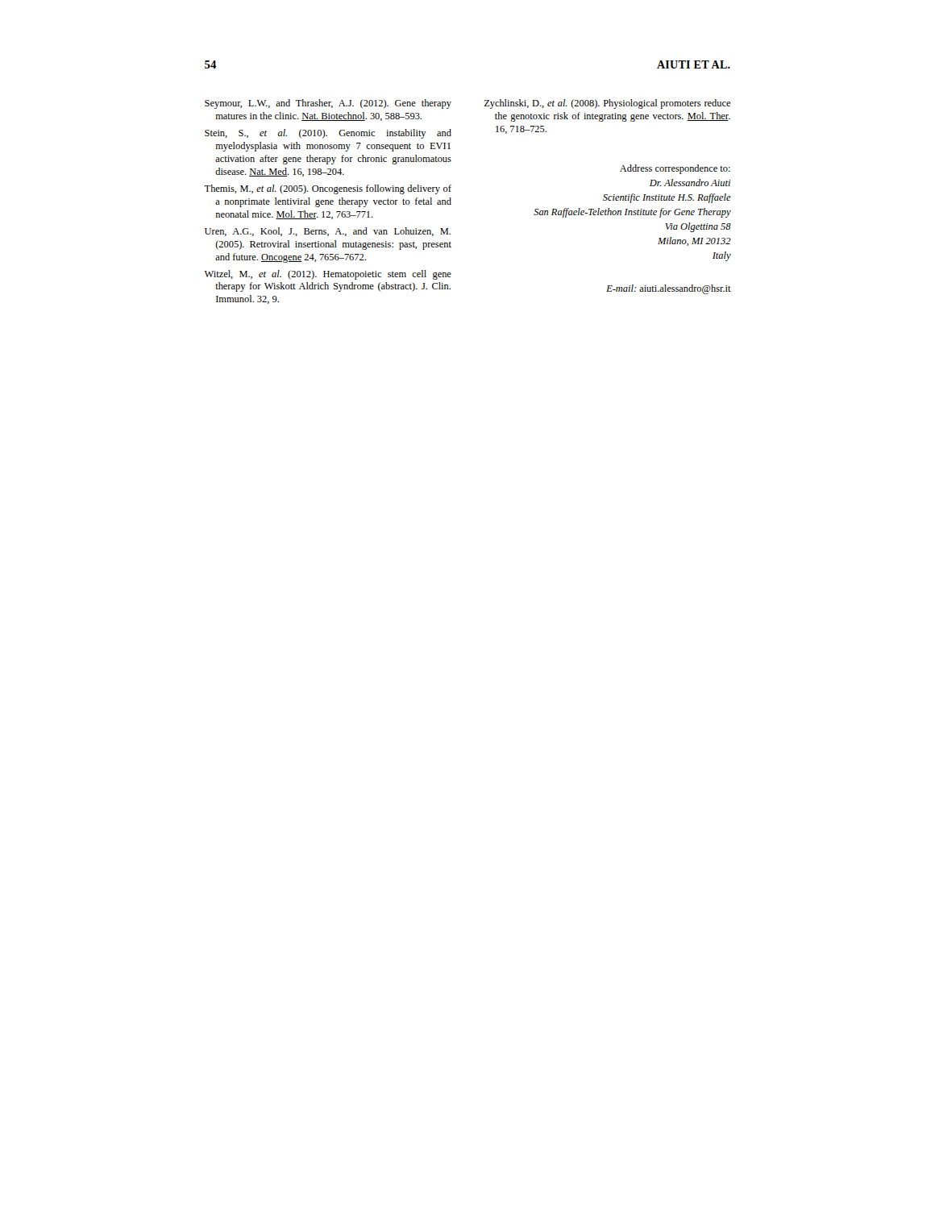54 AIUTI ET AL.
Seymour, L.W., and Thrasher, A.J. (2012). Gene therapy matures in the clinic. Nat. Biotechnol. 30, 588–593.
Stein, S., et al. (2010). Genomic instability and myelodysplasia with monosomy 7 consequent to EVI1 activation after gene therapy for chronic granulomatous disease. Nat. Med. 16, 198–204.
Themis, M., et al. (2005). Oncogenesis following delivery of a nonprimate lentiviral gene therapy vector to fetal and neonatal mice. Mol. Ther. 12, 763–771.
Uren, A.G., Kool, J., Berns, A., and van Lohuizen, M. (2005). Retroviral insertional mutagenesis: past, present and future. Oncogene 24, 7656–7672.
Witzel, M., et al. (2012). Hematopoietic stem cell gene therapy for Wiskott Aldrich Syndrome (abstract). J. Clin. Immunol. 32, 9.
Zychlinski, D., et al. (2008). Physiological promoters reduce the genotoxic risk of integrating gene vectors. Mol. Ther. 16, 718–725.
Address correspondence to:
Dr. Alessandro Aiuti
Scientific Institute H.S. Raffaele
San Raffaele-Telethon Institute for Gene Therapy
Via Olgettina 58
Milano, MI 20132
Italy
E-mail: aiuti.alessandro@hsr.it